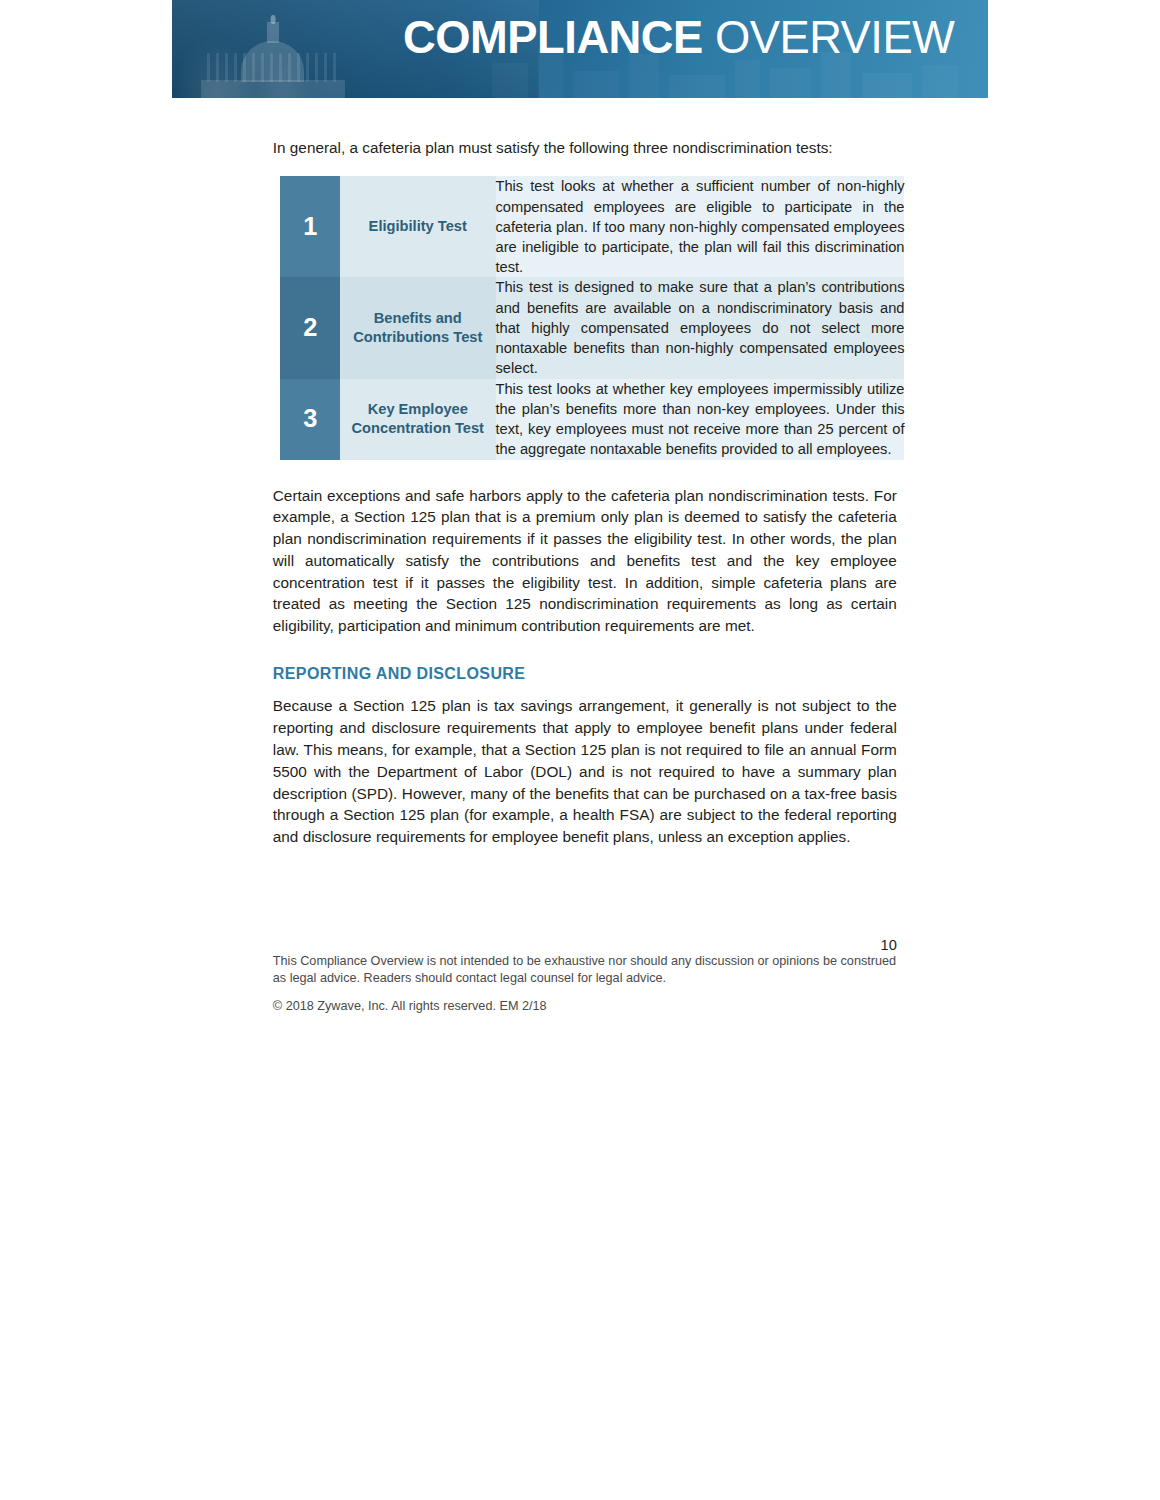COMPLIANCE OVERVIEW
In general, a cafeteria plan must satisfy the following three nondiscrimination tests:
| 1 | Eligibility Test | This test looks at whether a sufficient number of non-highly compensated employees are eligible to participate in the cafeteria plan. If too many non-highly compensated employees are ineligible to participate, the plan will fail this discrimination test. |
| 2 | Benefits and Contributions Test | This test is designed to make sure that a plan’s contributions and benefits are available on a nondiscriminatory basis and that highly compensated employees do not select more nontaxable benefits than non-highly compensated employees select. |
| 3 | Key Employee Concentration Test | This test looks at whether key employees impermissibly utilize the plan’s benefits more than non-key employees. Under this text, key employees must not receive more than 25 percent of the aggregate nontaxable benefits provided to all employees. |
Certain exceptions and safe harbors apply to the cafeteria plan nondiscrimination tests. For example, a Section 125 plan that is a premium only plan is deemed to satisfy the cafeteria plan nondiscrimination requirements if it passes the eligibility test. In other words, the plan will automatically satisfy the contributions and benefits test and the key employee concentration test if it passes the eligibility test. In addition, simple cafeteria plans are treated as meeting the Section 125 nondiscrimination requirements as long as certain eligibility, participation and minimum contribution requirements are met.
REPORTING AND DISCLOSURE
Because a Section 125 plan is tax savings arrangement, it generally is not subject to the reporting and disclosure requirements that apply to employee benefit plans under federal law. This means, for example, that a Section 125 plan is not required to file an annual Form 5500 with the Department of Labor (DOL) and is not required to have a summary plan description (SPD). However, many of the benefits that can be purchased on a tax-free basis through a Section 125 plan (for example, a health FSA) are subject to the federal reporting and disclosure requirements for employee benefit plans, unless an exception applies.
10
This Compliance Overview is not intended to be exhaustive nor should any discussion or opinions be construed as legal advice. Readers should contact legal counsel for legal advice.
© 2018 Zywave, Inc. All rights reserved. EM 2/18